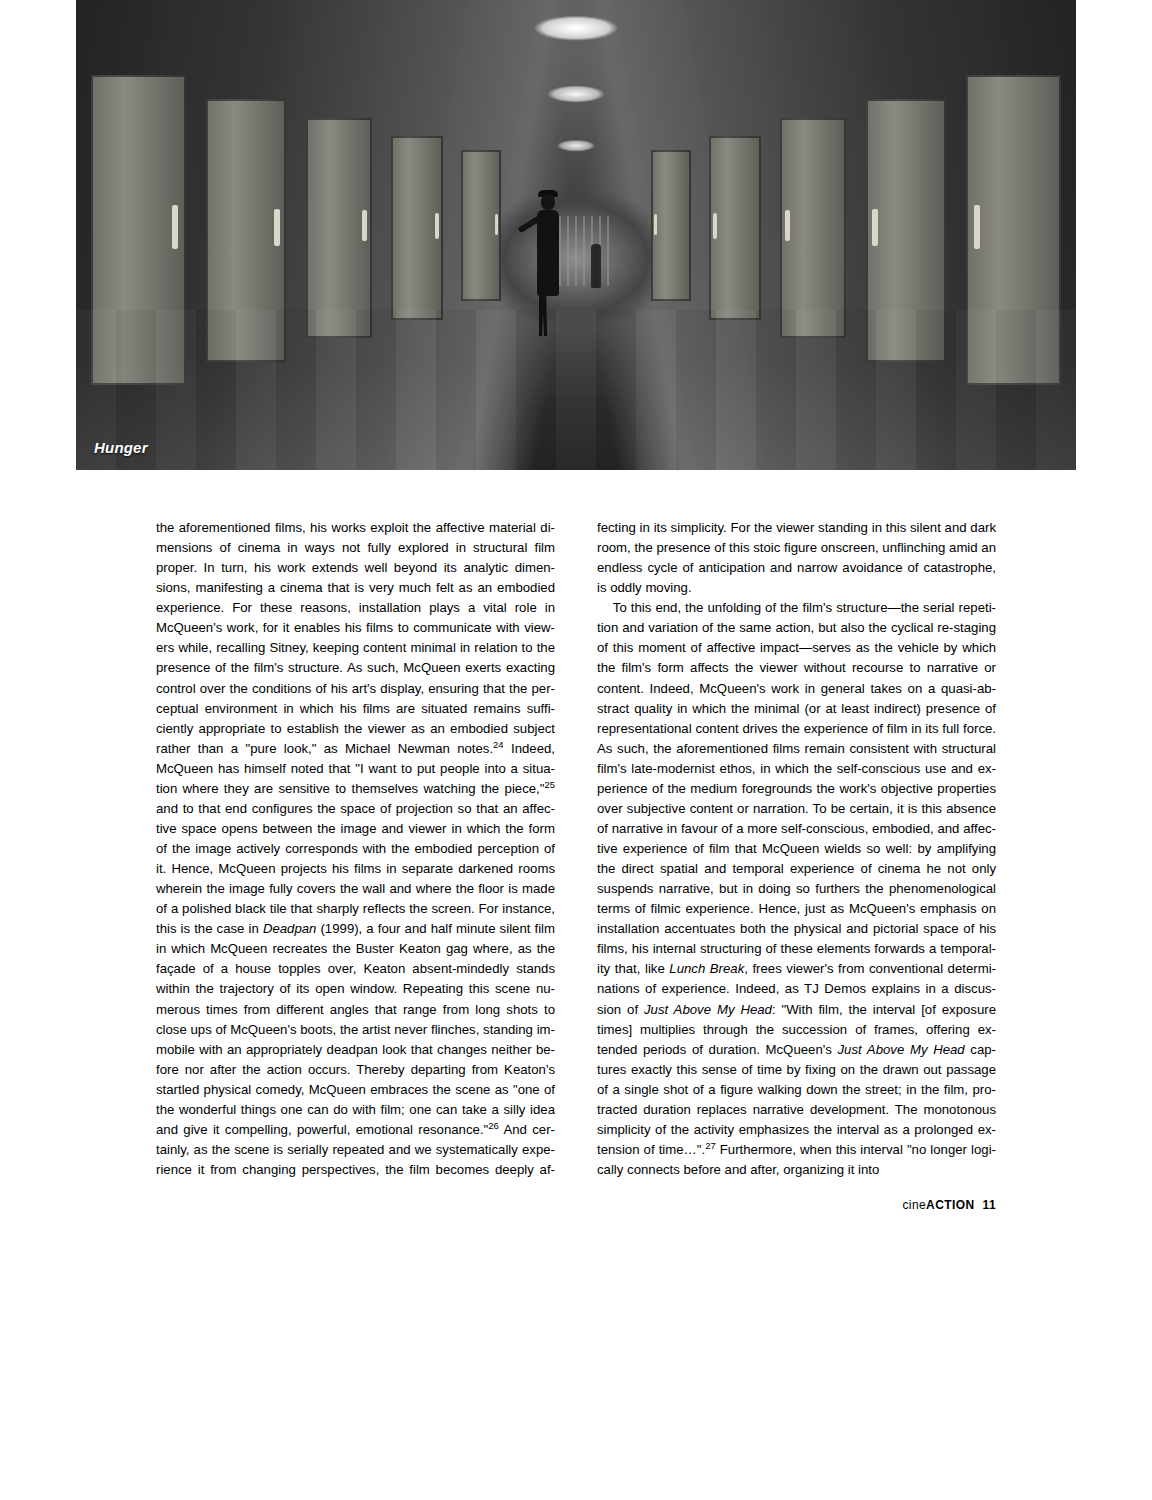Hunger
the aforementioned films, his works exploit the affective material dimensions of cinema in ways not fully explored in structural film proper. In turn, his work extends well beyond its analytic dimensions, manifesting a cinema that is very much felt as an embodied experience. For these reasons, installation plays a vital role in McQueen's work, for it enables his films to communicate with viewers while, recalling Sitney, keeping content minimal in relation to the presence of the film's structure. As such, McQueen exerts exacting control over the conditions of his art's display, ensuring that the perceptual environment in which his films are situated remains sufficiently appropriate to establish the viewer as an embodied subject rather than a "pure look," as Michael Newman notes.24 Indeed, McQueen has himself noted that "I want to put people into a situation where they are sensitive to themselves watching the piece,"25 and to that end configures the space of projection so that an affective space opens between the image and viewer in which the form of the image actively corresponds with the embodied perception of it. Hence, McQueen projects his films in separate darkened rooms wherein the image fully covers the wall and where the floor is made of a polished black tile that sharply reflects the screen. For instance, this is the case in Deadpan (1999), a four and half minute silent film in which McQueen recreates the Buster Keaton gag where, as the façade of a house topples over, Keaton absent-mindedly stands within the trajectory of its open window. Repeating this scene numerous times from different angles that range from long shots to close ups of McQueen's boots, the artist never flinches, standing immobile with an appropriately deadpan look that changes neither before nor after the action occurs. Thereby departing from Keaton's startled physical comedy, McQueen embraces the scene as "one of the wonderful things one can do with film; one can take a silly idea and give it compelling, powerful, emotional resonance."26 And certainly, as the scene is serially repeated and we systematically experience it from changing perspectives, the film becomes deeply affecting in its simplicity. For the viewer standing in this silent and dark room, the presence of this stoic figure onscreen, unflinching amid an endless cycle of anticipation and narrow avoidance of catastrophe, is oddly moving.
To this end, the unfolding of the film's structure—the serial repetition and variation of the same action, but also the cyclical re-staging of this moment of affective impact—serves as the vehicle by which the film's form affects the viewer without recourse to narrative or content. Indeed, McQueen's work in general takes on a quasi-abstract quality in which the minimal (or at least indirect) presence of representational content drives the experience of film in its full force. As such, the aforementioned films remain consistent with structural film's late-modernist ethos, in which the self-conscious use and experience of the medium foregrounds the work's objective properties over subjective content or narration. To be certain, it is this absence of narrative in favour of a more self-conscious, embodied, and affective experience of film that McQueen wields so well: by amplifying the direct spatial and temporal experience of cinema he not only suspends narrative, but in doing so furthers the phenomenological terms of filmic experience. Hence, just as McQueen's emphasis on installation accentuates both the physical and pictorial space of his films, his internal structuring of these elements forwards a temporality that, like Lunch Break, frees viewer's from conventional determinations of experience. Indeed, as TJ Demos explains in a discussion of Just Above My Head: "With film, the interval [of exposure times] multiplies through the succession of frames, offering extended periods of duration. McQueen's Just Above My Head captures exactly this sense of time by fixing on the drawn out passage of a single shot of a figure walking down the street; in the film, protracted duration replaces narrative development. The monotonous simplicity of the activity emphasizes the interval as a prolonged extension of time…".27 Furthermore, when this interval "no longer logically connects before and after, organizing it into
cine ACTION 11